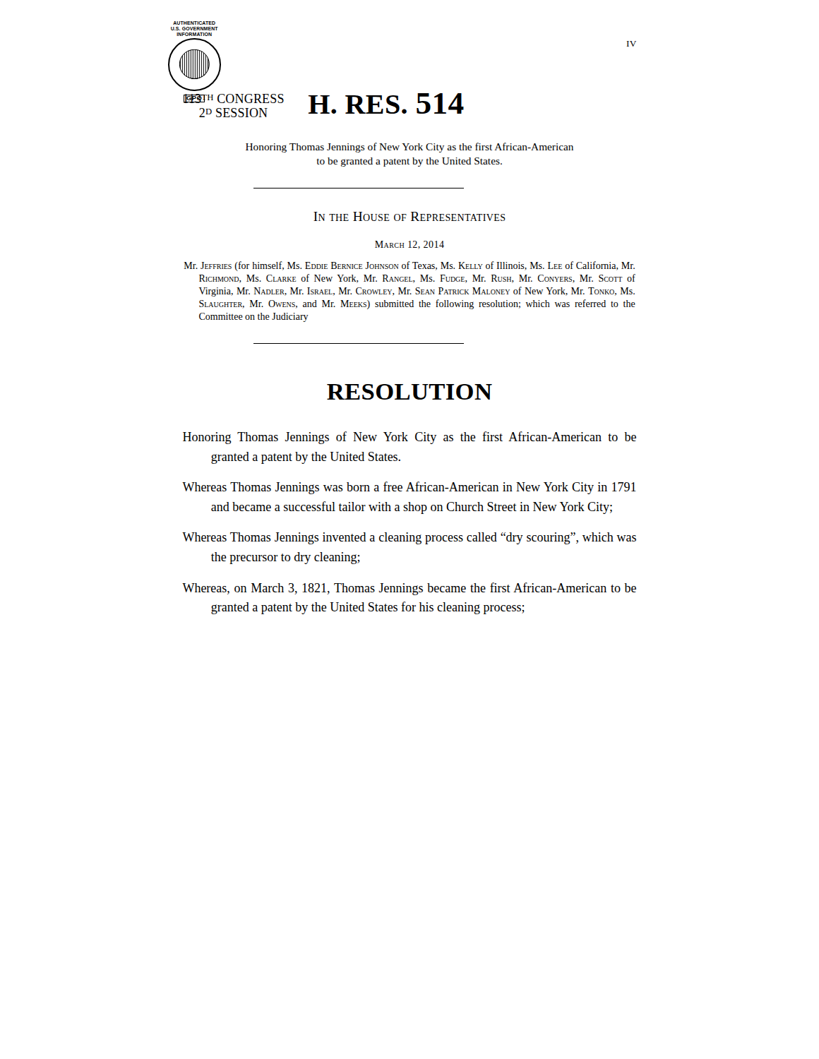AUTHENTICATED
U.S. GOVERNMENT
INFORMATION
GPO
IV
113TH CONGRESS 2D SESSION
H. RES. 514
Honoring Thomas Jennings of New York City as the first African-American
to be granted a patent by the United States.
In the House of Representatives
March 12, 2014
Mr. Jeffries (for himself, Ms. Eddie Bernice Johnson of Texas, Ms. Kelly of Illinois, Ms. Lee of California, Mr. Richmond, Ms. Clarke of New York, Mr. Rangel, Ms. Fudge, Mr. Rush, Mr. Conyers, Mr. Scott of Virginia, Mr. Nadler, Mr. Israel, Mr. Crowley, Mr. Sean Patrick Maloney of New York, Mr. Tonko, Ms. Slaughter, Mr. Owens, and Mr. Meeks) submitted the following resolution; which was referred to the Committee on the Judiciary
RESOLUTION
Honoring Thomas Jennings of New York City as the first African-American to be granted a patent by the United States.
Whereas Thomas Jennings was born a free African-American in New York City in 1791 and became a successful tailor with a shop on Church Street in New York City;
Whereas Thomas Jennings invented a cleaning process called “dry scouring”, which was the precursor to dry cleaning;
Whereas, on March 3, 1821, Thomas Jennings became the first African-American to be granted a patent by the United States for his cleaning process;